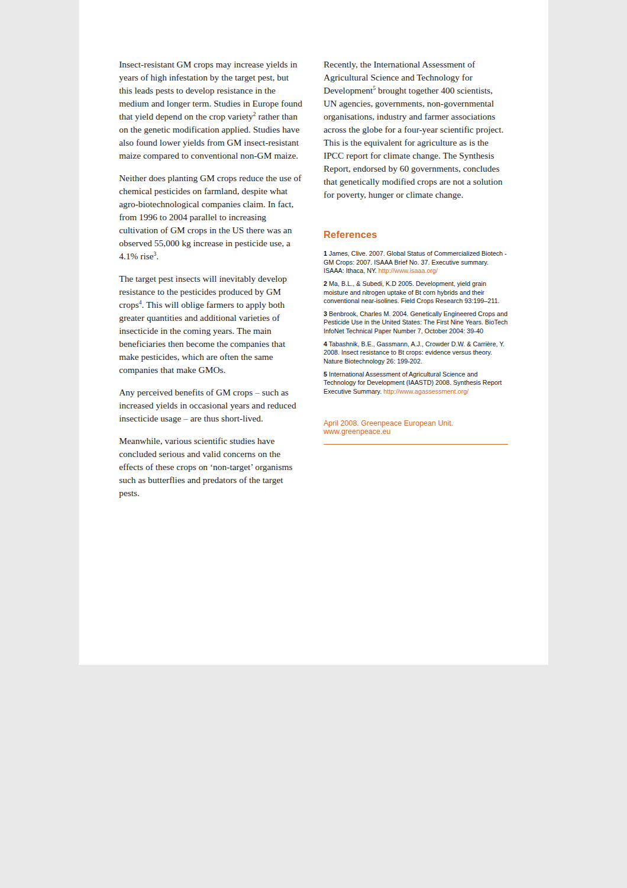Insect-resistant GM crops may increase yields in years of high infestation by the target pest, but this leads pests to develop resistance in the medium and longer term. Studies in Europe found that yield depend on the crop variety2 rather than on the genetic modification applied. Studies have also found lower yields from GM insect-resistant maize compared to conventional non-GM maize.
Neither does planting GM crops reduce the use of chemical pesticides on farmland, despite what agro-biotechnological companies claim. In fact, from 1996 to 2004 parallel to increasing cultivation of GM crops in the US there was an observed 55,000 kg increase in pesticide use, a 4.1% rise3.
The target pest insects will inevitably develop resistance to the pesticides produced by GM crops4. This will oblige farmers to apply both greater quantities and additional varieties of insecticide in the coming years. The main beneficiaries then become the companies that make pesticides, which are often the same companies that make GMOs.
Any perceived benefits of GM crops – such as increased yields in occasional years and reduced insecticide usage – are thus short-lived.
Meanwhile, various scientific studies have concluded serious and valid concerns on the effects of these crops on ‘non-target’ organisms such as butterflies and predators of the target pests.
Recently, the International Assessment of Agricultural Science and Technology for Development5 brought together 400 scientists, UN agencies, governments, non-governmental organisations, industry and farmer associations across the globe for a four-year scientific project. This is the equivalent for agriculture as is the IPCC report for climate change. The Synthesis Report, endorsed by 60 governments, concludes that genetically modified crops are not a solution for poverty, hunger or climate change.
References
1 James, Clive. 2007. Global Status of Commercialized Biotech - GM Crops: 2007. ISAAA Brief No. 37. Executive summary. ISAAA: Ithaca, NY. http://www.isaaa.org/
2 Ma, B.L., & Subedi, K.D 2005. Development, yield grain moisture and nitrogen uptake of Bt corn hybrids and their conventional near-isolines. Field Crops Research 93:199–211.
3 Benbrook, Charles M. 2004. Genetically Engineered Crops and Pesticide Use in the United States: The First Nine Years. BioTech InfoNet Technical Paper Number 7, October 2004: 39-40
4 Tabashnik, B.E., Gassmann, A.J., Crowder D.W. & Carrière, Y. 2008. Insect resistance to Bt crops: evidence versus theory. Nature Biotechnology 26: 199-202.
5 International Assessment of Agricultural Science and Technology for Development (IAASTD) 2008. Synthesis Report Executive Summary. http://www.agassessment.org/
April 2008. Greenpeace European Unit. www.greenpeace.eu